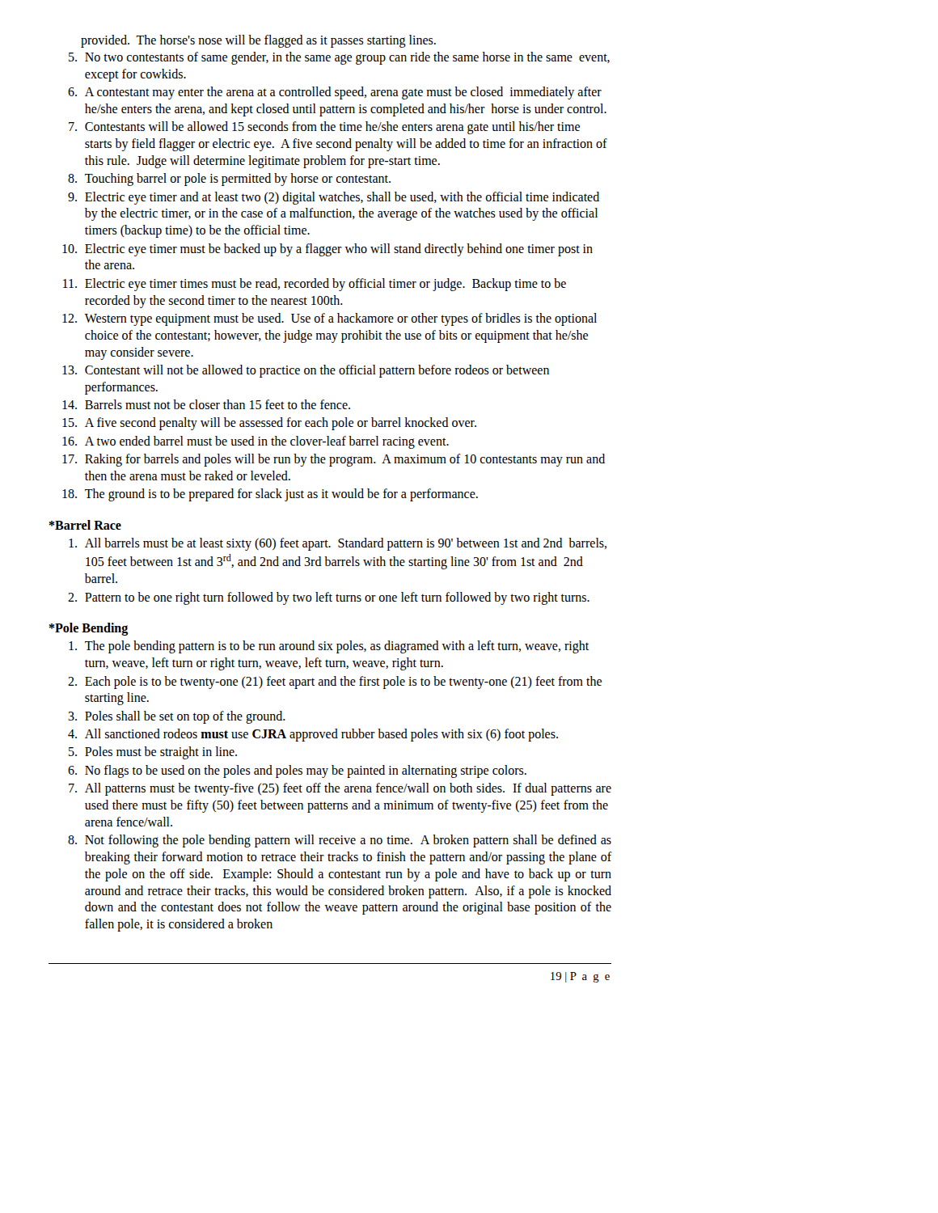provided. The horse's nose will be flagged as it passes starting lines.
No two contestants of same gender, in the same age group can ride the same horse in the same event, except for cowkids.
A contestant may enter the arena at a controlled speed, arena gate must be closed immediately after he/she enters the arena, and kept closed until pattern is completed and his/her horse is under control.
Contestants will be allowed 15 seconds from the time he/she enters arena gate until his/her time starts by field flagger or electric eye. A five second penalty will be added to time for an infraction of this rule. Judge will determine legitimate problem for pre-start time.
Touching barrel or pole is permitted by horse or contestant.
Electric eye timer and at least two (2) digital watches, shall be used, with the official time indicated by the electric timer, or in the case of a malfunction, the average of the watches used by the official timers (backup time) to be the official time.
Electric eye timer must be backed up by a flagger who will stand directly behind one timer post in the arena.
Electric eye timer times must be read, recorded by official timer or judge. Backup time to be recorded by the second timer to the nearest 100th.
Western type equipment must be used. Use of a hackamore or other types of bridles is the optional choice of the contestant; however, the judge may prohibit the use of bits or equipment that he/she may consider severe.
Contestant will not be allowed to practice on the official pattern before rodeos or between performances.
Barrels must not be closer than 15 feet to the fence.
A five second penalty will be assessed for each pole or barrel knocked over.
A two ended barrel must be used in the clover-leaf barrel racing event.
Raking for barrels and poles will be run by the program. A maximum of 10 contestants may run and then the arena must be raked or leveled.
The ground is to be prepared for slack just as it would be for a performance.
*Barrel Race
All barrels must be at least sixty (60) feet apart. Standard pattern is 90' between 1st and 2nd barrels, 105 feet between 1st and 3rd, and 2nd and 3rd barrels with the starting line 30' from 1st and 2nd barrel.
Pattern to be one right turn followed by two left turns or one left turn followed by two right turns.
*Pole Bending
The pole bending pattern is to be run around six poles, as diagramed with a left turn, weave, right turn, weave, left turn or right turn, weave, left turn, weave, right turn.
Each pole is to be twenty-one (21) feet apart and the first pole is to be twenty-one (21) feet from the starting line.
Poles shall be set on top of the ground.
All sanctioned rodeos must use CJRA approved rubber based poles with six (6) foot poles.
Poles must be straight in line.
No flags to be used on the poles and poles may be painted in alternating stripe colors.
All patterns must be twenty-five (25) feet off the arena fence/wall on both sides. If dual patterns are used there must be fifty (50) feet between patterns and a minimum of twenty-five (25) feet from the arena fence/wall.
Not following the pole bending pattern will receive a no time. A broken pattern shall be defined as breaking their forward motion to retrace their tracks to finish the pattern and/or passing the plane of the pole on the off side. Example: Should a contestant run by a pole and have to back up or turn around and retrace their tracks, this would be considered broken pattern. Also, if a pole is knocked down and the contestant does not follow the weave pattern around the original base position of the fallen pole, it is considered a broken
19 | P a g e